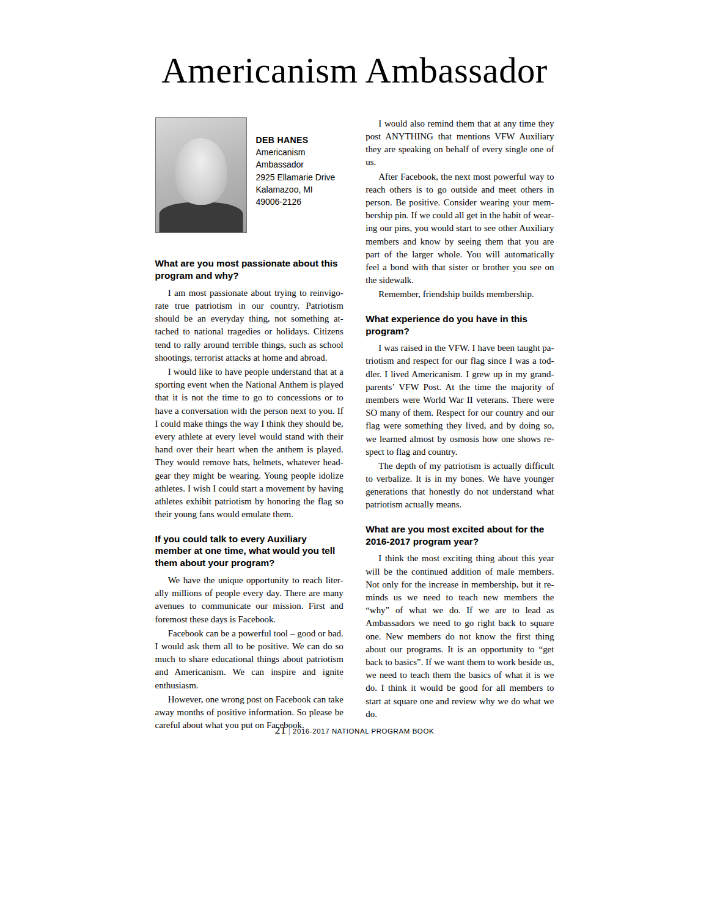Americanism Ambassador
DEB HANES
Americanism Ambassador
2925 Ellamarie Drive
Kalamazoo, MI
49006-2126
What are you most passionate about this program and why?
I am most passionate about trying to reinvigorate true patriotism in our country. Patriotism should be an everyday thing, not something attached to national tragedies or holidays. Citizens tend to rally around terrible things, such as school shootings, terrorist attacks at home and abroad.
I would like to have people understand that at a sporting event when the National Anthem is played that it is not the time to go to concessions or to have a conversation with the person next to you. If I could make things the way I think they should be, every athlete at every level would stand with their hand over their heart when the anthem is played. They would remove hats, helmets, whatever headgear they might be wearing. Young people idolize athletes. I wish I could start a movement by having athletes exhibit patriotism by honoring the flag so their young fans would emulate them.
If you could talk to every Auxiliary member at one time, what would you tell them about your program?
We have the unique opportunity to reach literally millions of people every day. There are many avenues to communicate our mission. First and foremost these days is Facebook.
Facebook can be a powerful tool – good or bad. I would ask them all to be positive. We can do so much to share educational things about patriotism and Americanism. We can inspire and ignite enthusiasm.
However, one wrong post on Facebook can take away months of positive information. So please be careful about what you put on Facebook.
I would also remind them that at any time they post ANYTHING that mentions VFW Auxiliary they are speaking on behalf of every single one of us.
After Facebook, the next most powerful way to reach others is to go outside and meet others in person. Be positive. Consider wearing your membership pin. If we could all get in the habit of wearing our pins, you would start to see other Auxiliary members and know by seeing them that you are part of the larger whole. You will automatically feel a bond with that sister or brother you see on the sidewalk.
Remember, friendship builds membership.
What experience do you have in this program?
I was raised in the VFW. I have been taught patriotism and respect for our flag since I was a toddler. I lived Americanism. I grew up in my grandparents’ VFW Post. At the time the majority of members were World War II veterans. There were SO many of them. Respect for our country and our flag were something they lived, and by doing so, we learned almost by osmosis how one shows respect to flag and country.
The depth of my patriotism is actually difficult to verbalize. It is in my bones. We have younger generations that honestly do not understand what patriotism actually means.
What are you most excited about for the 2016-2017 program year?
I think the most exciting thing about this year will be the continued addition of male members. Not only for the increase in membership, but it reminds us we need to teach new members the “why” of what we do. If we are to lead as Ambassadors we need to go right back to square one. New members do not know the first thing about our programs. It is an opportunity to “get back to basics”. If we want them to work beside us, we need to teach them the basics of what it is we do. I think it would be good for all members to start at square one and review why we do what we do.
21|2016-2017 NATIONAL PROGRAM BOOK